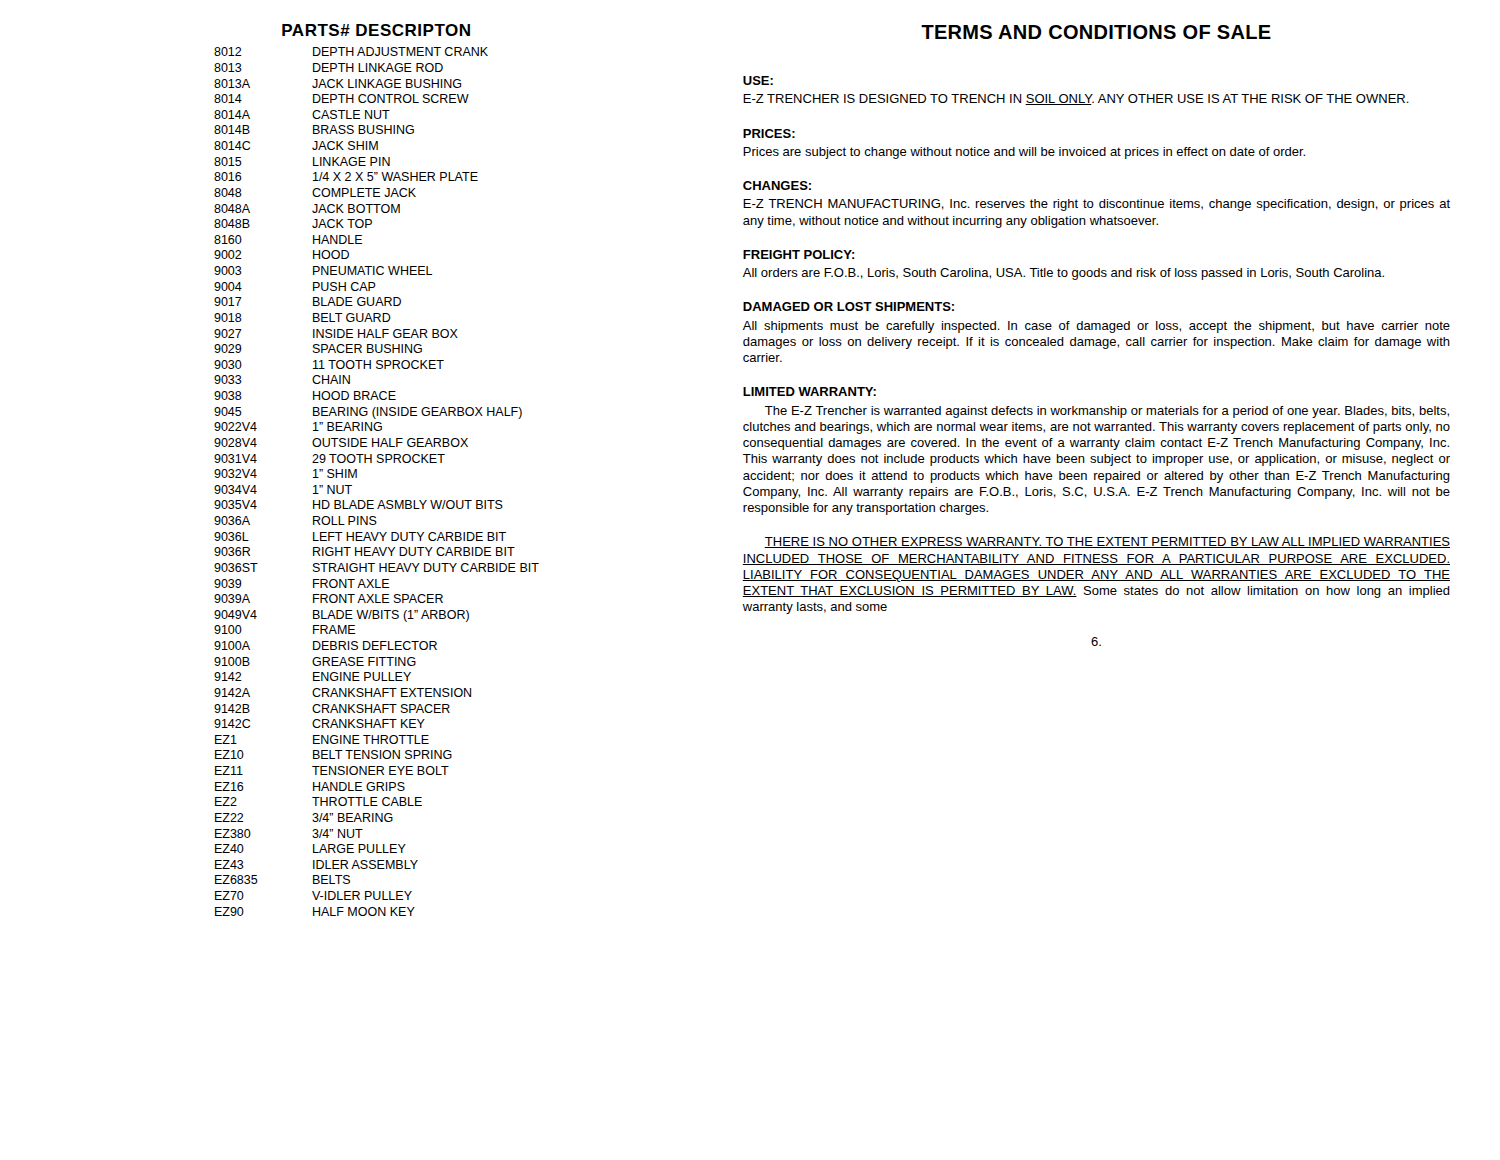PARTS# DESCRIPTON
| 8012 | DEPTH ADJUSTMENT CRANK |
| 8013 | DEPTH LINKAGE ROD |
| 8013A | JACK LINKAGE BUSHING |
| 8014 | DEPTH CONTROL SCREW |
| 8014A | CASTLE NUT |
| 8014B | BRASS BUSHING |
| 8014C | JACK SHIM |
| 8015 | LINKAGE PIN |
| 8016 | 1/4 X 2 X 5” WASHER PLATE |
| 8048 | COMPLETE JACK |
| 8048A | JACK BOTTOM |
| 8048B | JACK TOP |
| 8160 | HANDLE |
| 9002 | HOOD |
| 9003 | PNEUMATIC WHEEL |
| 9004 | PUSH CAP |
| 9017 | BLADE GUARD |
| 9018 | BELT GUARD |
| 9027 | INSIDE HALF GEAR BOX |
| 9029 | SPACER BUSHING |
| 9030 | 11 TOOTH SPROCKET |
| 9033 | CHAIN |
| 9038 | HOOD BRACE |
| 9045 | BEARING (INSIDE GEARBOX HALF) |
| 9022V4 | 1” BEARING |
| 9028V4 | OUTSIDE HALF GEARBOX |
| 9031V4 | 29 TOOTH SPROCKET |
| 9032V4 | 1” SHIM |
| 9034V4 | 1” NUT |
| 9035V4 | HD BLADE ASMBLY W/OUT BITS |
| 9036A | ROLL PINS |
| 9036L | LEFT HEAVY DUTY CARBIDE BIT |
| 9036R | RIGHT HEAVY DUTY CARBIDE BIT |
| 9036ST | STRAIGHT HEAVY DUTY CARBIDE BIT |
| 9039 | FRONT AXLE |
| 9039A | FRONT AXLE SPACER |
| 9049V4 | BLADE W/BITS (1” ARBOR) |
| 9100 | FRAME |
| 9100A | DEBRIS DEFLECTOR |
| 9100B | GREASE FITTING |
| 9142 | ENGINE PULLEY |
| 9142A | CRANKSHAFT EXTENSION |
| 9142B | CRANKSHAFT SPACER |
| 9142C | CRANKSHAFT KEY |
| EZ1 | ENGINE THROTTLE |
| EZ10 | BELT TENSION SPRING |
| EZ11 | TENSIONER EYE BOLT |
| EZ16 | HANDLE GRIPS |
| EZ2 | THROTTLE CABLE |
| EZ22 | 3/4” BEARING |
| EZ380 | 3/4” NUT |
| EZ40 | LARGE PULLEY |
| EZ43 | IDLER ASSEMBLY |
| EZ6835 | BELTS |
| EZ70 | V-IDLER PULLEY |
| EZ90 | HALF MOON KEY |
TERMS AND CONDITIONS OF SALE
Use:
E-Z TRENCHER IS DESIGNED TO TRENCH IN SOIL ONLY. ANY OTHER USE IS AT THE RISK OF THE OWNER.
Prices:
Prices are subject to change without notice and will be invoiced at prices in effect on date of order.
Changes:
E-Z TRENCH MANUFACTURING, Inc. reserves the right to discontinue items, change specification, design, or prices at any time, without notice and without incurring any obligation whatsoever.
Freight Policy:
All orders are F.O.B., Loris, South Carolina, USA. Title to goods and risk of loss passed in Loris, South Carolina.
Damaged or Lost Shipments:
All shipments must be carefully inspected. In case of damaged or loss, accept the shipment, but have carrier note damages or loss on delivery receipt. If it is concealed damage, call carrier for inspection. Make claim for damage with carrier.
Limited Warranty:
The E-Z Trencher is warranted against defects in workmanship or materials for a period of one year. Blades, bits, belts, clutches and bearings, which are normal wear items, are not warranted. This warranty covers replacement of parts only, no consequential damages are covered. In the event of a warranty claim contact E-Z Trench Manufacturing Company, Inc. This warranty does not include products which have been subject to improper use, or application, or misuse, neglect or accident; nor does it attend to products which have been repaired or altered by other than E-Z Trench Manufacturing Company, Inc. All warranty repairs are F.O.B., Loris, S.C, U.S.A. E-Z Trench Manufacturing Company, Inc. will not be responsible for any transportation charges.
THERE IS NO OTHER EXPRESS WARRANTY. TO THE EXTENT PERMITTED BY LAW ALL IMPLIED WARRANTIES INCLUDED THOSE OF MERCHANTABILITY AND FITNESS FOR A PARTICULAR PURPOSE ARE EXCLUDED. LIABILITY FOR CONSEQUENTIAL DAMAGES UNDER ANY AND ALL WARRANTIES ARE EXCLUDED TO THE EXTENT THAT EXCLUSION IS PERMITTED BY LAW. Some states do not allow limitation on how long an implied warranty lasts, and some
6.